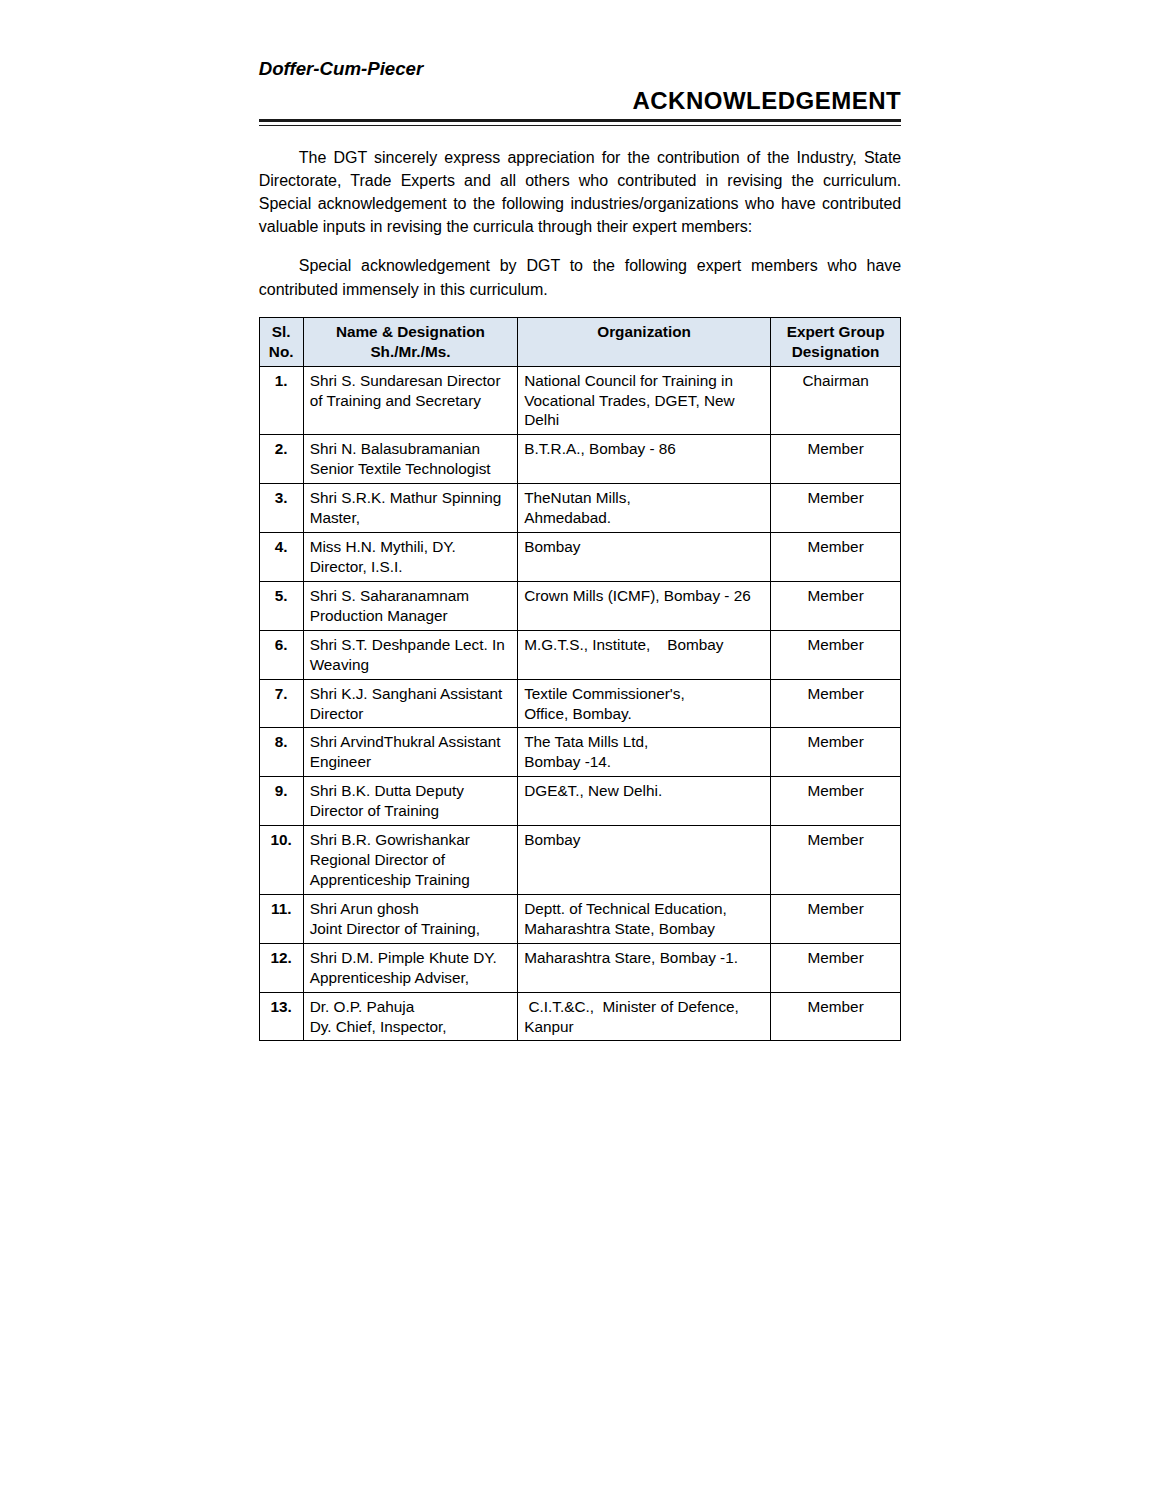Doffer-Cum-Piecer
ACKNOWLEDGEMENT
The DGT sincerely express appreciation for the contribution of the Industry, State Directorate, Trade Experts and all others who contributed in revising the curriculum. Special acknowledgement to the following industries/organizations who have contributed valuable inputs in revising the curricula through their expert members:
Special acknowledgement by DGT to the following expert members who have contributed immensely in this curriculum.
| Sl. No. | Name & Designation Sh./Mr./Ms. | Organization | Expert Group Designation |
| --- | --- | --- | --- |
| 1. | Shri S. Sundaresan Director of Training and Secretary | National Council for Training in Vocational Trades, DGET, New Delhi | Chairman |
| 2. | Shri N. Balasubramanian Senior Textile Technologist | B.T.R.A., Bombay - 86 | Member |
| 3. | Shri S.R.K. Mathur Spinning Master, | TheNutan Mills, Ahmedabad. | Member |
| 4. | Miss H.N. Mythili, DY. Director, I.S.I. | Bombay | Member |
| 5. | Shri S. Saharanamnam Production Manager | Crown Mills (ICMF), Bombay - 26 | Member |
| 6. | Shri S.T. Deshpande Lect. In Weaving | M.G.T.S., Institute, Bombay | Member |
| 7. | Shri K.J. Sanghani Assistant Director | Textile Commissioner's, Office, Bombay. | Member |
| 8. | Shri ArvindThukral Assistant Engineer | The Tata Mills Ltd, Bombay -14. | Member |
| 9. | Shri B.K. Dutta Deputy Director of Training | DGE&T., New Delhi. | Member |
| 10. | Shri B.R. Gowrishankar Regional Director of Apprenticeship Training | Bombay | Member |
| 11. | Shri Arun ghosh Joint Director of Training, | Deptt. of Technical Education, Maharashtra State, Bombay | Member |
| 12. | Shri D.M. Pimple Khute DY. Apprenticeship Adviser, | Maharashtra Stare, Bombay -1. | Member |
| 13. | Dr. O.P. Pahuja Dy. Chief, Inspector, | C.I.T.&C., Minister of Defence, Kanpur | Member |